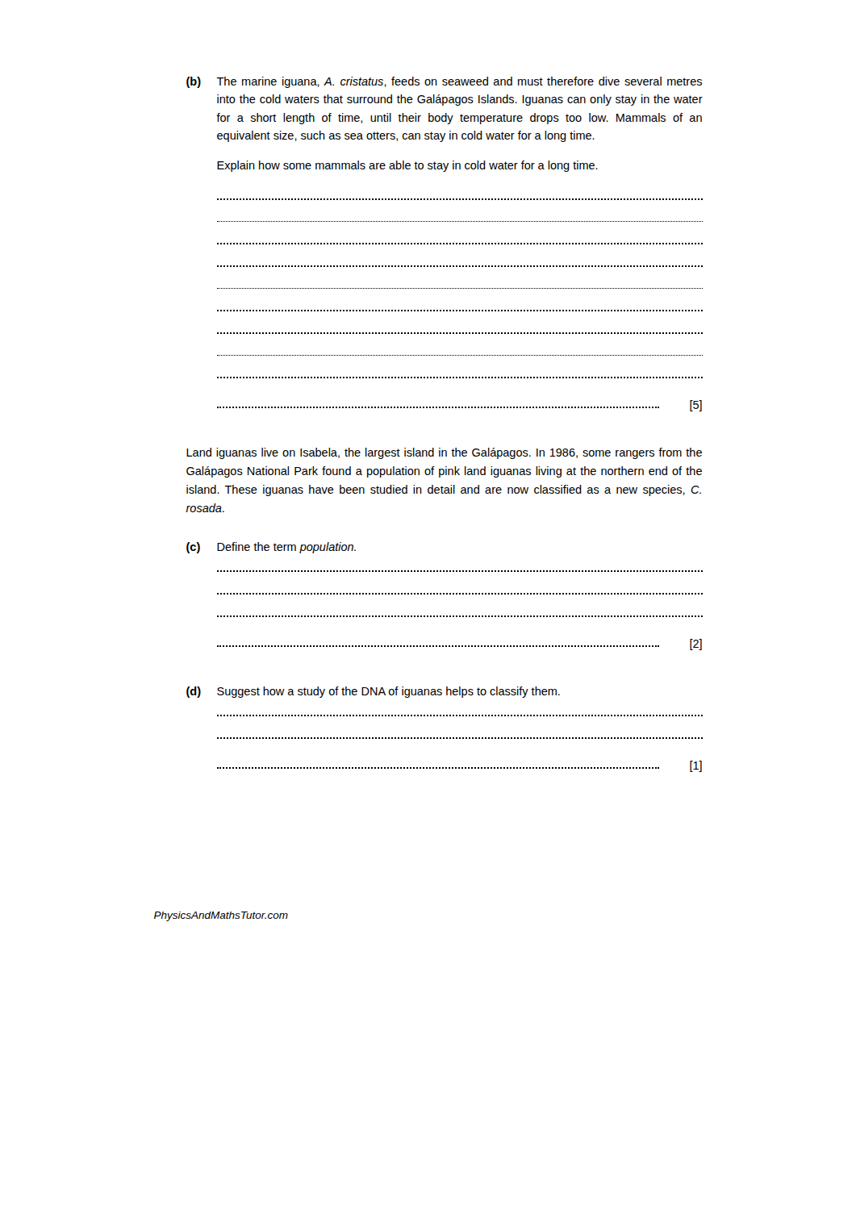(b)
The marine iguana, A. cristatus, feeds on seaweed and must therefore dive several metres into the cold waters that surround the Galápagos Islands. Iguanas can only stay in the water for a short length of time, until their body temperature drops too low. Mammals of an equivalent size, such as sea otters, can stay in cold water for a long time.
Explain how some mammals are able to stay in cold water for a long time.
[5]
Land iguanas live on Isabela, the largest island in the Galápagos. In 1986, some rangers from the Galápagos National Park found a population of pink land iguanas living at the northern end of the island. These iguanas have been studied in detail and are now classified as a new species, C. rosada.
(c)
Define the term population.
[2]
(d)
Suggest how a study of the DNA of iguanas helps to classify them.
[1]
PhysicsAndMathsTutor.com